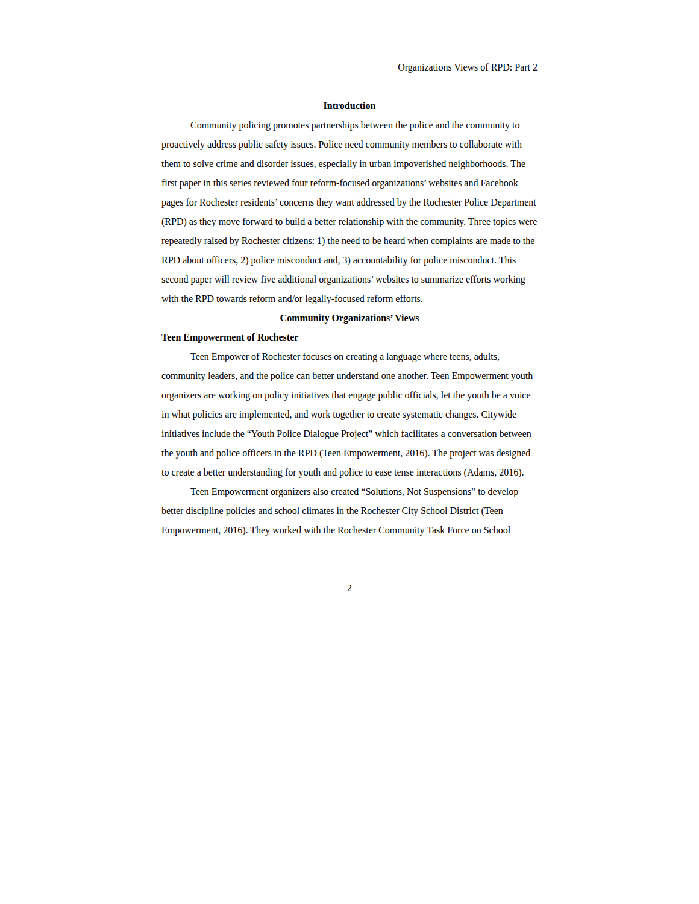Organizations Views of RPD: Part 2
Introduction
Community policing promotes partnerships between the police and the community to proactively address public safety issues. Police need community members to collaborate with them to solve crime and disorder issues, especially in urban impoverished neighborhoods. The first paper in this series reviewed four reform-focused organizations’ websites and Facebook pages for Rochester residents’ concerns they want addressed by the Rochester Police Department (RPD) as they move forward to build a better relationship with the community. Three topics were repeatedly raised by Rochester citizens: 1) the need to be heard when complaints are made to the RPD about officers, 2) police misconduct and, 3) accountability for police misconduct. This second paper will review five additional organizations’ websites to summarize efforts working with the RPD towards reform and/or legally-focused reform efforts.
Community Organizations’ Views
Teen Empowerment of Rochester
Teen Empower of Rochester focuses on creating a language where teens, adults, community leaders, and the police can better understand one another. Teen Empowerment youth organizers are working on policy initiatives that engage public officials, let the youth be a voice in what policies are implemented, and work together to create systematic changes. Citywide initiatives include the “Youth Police Dialogue Project” which facilitates a conversation between the youth and police officers in the RPD (Teen Empowerment, 2016). The project was designed to create a better understanding for youth and police to ease tense interactions (Adams, 2016).
Teen Empowerment organizers also created “Solutions, Not Suspensions” to develop better discipline policies and school climates in the Rochester City School District (Teen Empowerment, 2016). They worked with the Rochester Community Task Force on School
2